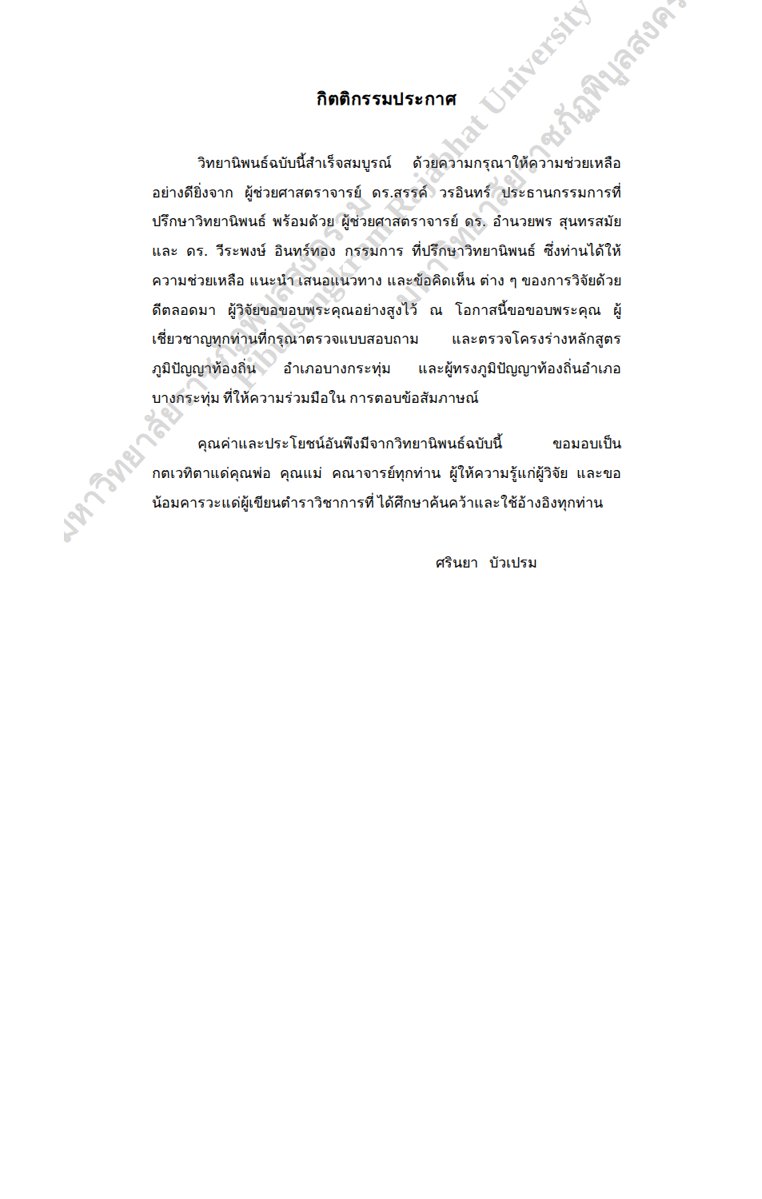มหาวิทยาลัยราชภัฏพิบูลสงคราม
Pibulsongkram Rajabhat University
มหาวิทยาลัยราชภัฏพิบูลสงคราม
กิตติกรรมประกาศ
วิทยานิพนธ์ฉบับนี้สำเร็จสมบูรณ์ ด้วยความกรุณาให้ความช่วยเหลืออย่างดียิ่งจาก ผู้ช่วยศาสตราจารย์ ดร.สรรค์ วรอินทร์ ประธานกรรมการที่ปรึกษาวิทยานิพนธ์ พร้อมด้วย ผู้ช่วยศาสตราจารย์ ดร. อำนวยพร สุนทรสมัย และ ดร. วีระพงษ์ อินทร์ทอง กรรมการ ที่ปรึกษาวิทยานิพนธ์ ซึ่งท่านได้ให้ความช่วยเหลือ แนะนำ เสนอแนวทาง และข้อคิดเห็น ต่าง ๆ ของการวิจัยด้วยดีตลอดมา ผู้วิจัยขอขอบพระคุณอย่างสูงไว้ ณ โอกาสนี้ขอขอบพระคุณ ผู้เชี่ยวชาญทุกท่านที่กรุณาตรวจแบบสอบถาม และตรวจโครงร่างหลักสูตรภูมิปัญญาท้องถิ่น อำเภอบางกระทุ่ม และผู้ทรงภูมิปัญญาท้องถิ่นอำเภอบางกระทุ่ม ที่ให้ความร่วมมือใน การตอบข้อสัมภาษณ์
คุณค่าและประโยชน์อันพึงมีจากวิทยานิพนธ์ฉบับนี้ ขอมอบเป็นกตเวทิตาแด่คุณพ่อ คุณแม่ คณาจารย์ทุกท่าน ผู้ให้ความรู้แก่ผู้วิจัย และขอน้อมคารวะแด่ผู้เขียนตำราวิชาการที่ ได้ศึกษาค้นคว้าและใช้อ้างอิงทุกท่าน
ศรินยา บัวเปรม